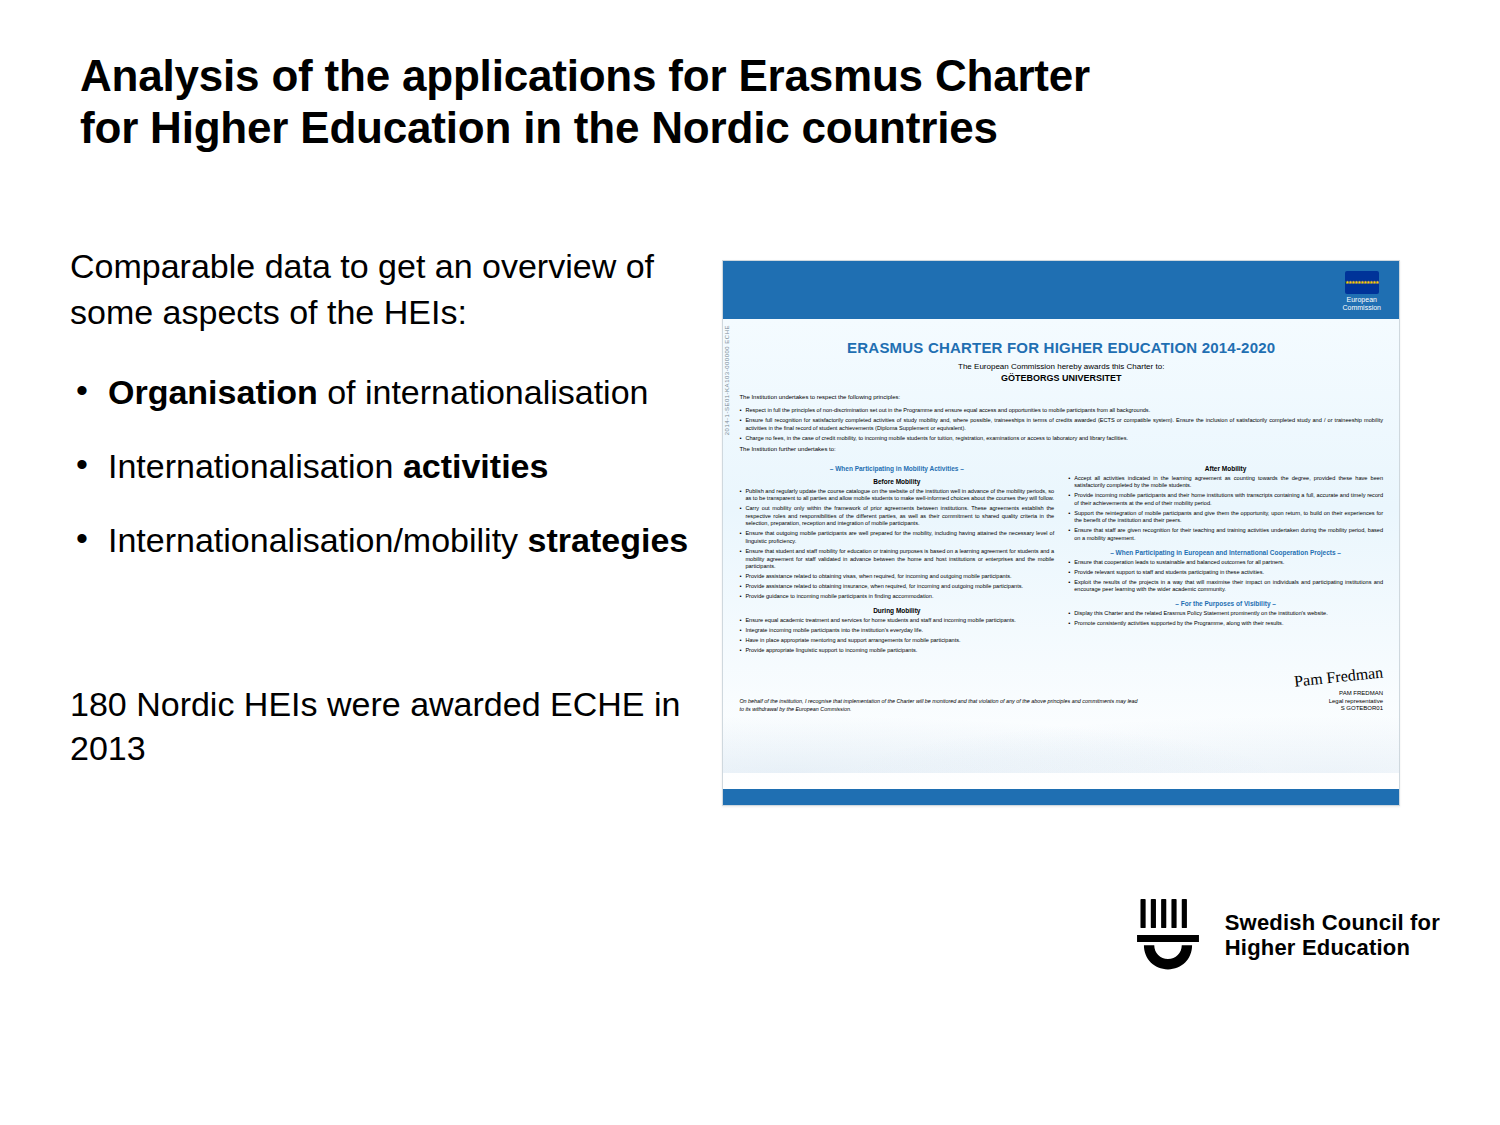Analysis of the applications for Erasmus Charter
for Higher Education in the Nordic countries
Comparable data to get an overview of some aspects of the HEIs:
Organisation of internationalisation
Internationalisation activities
Internationalisation/mobility strategies
180 Nordic HEIs were awarded ECHE in 2013
European
Commission
2014-1-SE01-KA103-000000 ECHE
ERASMUS CHARTER FOR HIGHER EDUCATION 2014-2020
The European Commission hereby awards this Charter to:
GÖTEBORGS UNIVERSITET
The Institution undertakes to respect the following principles:
Respect in full the principles of non-discrimination set out in the Programme and ensure equal access and opportunities to mobile participants from all backgrounds.
Ensure full recognition for satisfactorily completed activities of study mobility and, where possible, traineeships in terms of credits awarded (ECTS or compatible system). Ensure the inclusion of satisfactorily completed study and / or traineeship mobility activities in the final record of student achievements (Diploma Supplement or equivalent).
Charge no fees, in the case of credit mobility, to incoming mobile students for tuition, registration, examinations or access to laboratory and library facilities.
The Institution further undertakes to:
– When Participating in Mobility Activities –
Before Mobility
Publish and regularly update the course catalogue on the website of the institution well in advance of the mobility periods, so as to be transparent to all parties and allow mobile students to make well-informed choices about the courses they will follow.
Carry out mobility only within the framework of prior agreements between institutions. These agreements establish the respective roles and responsibilities of the different parties, as well as their commitment to shared quality criteria in the selection, preparation, reception and integration of mobile participants.
Ensure that outgoing mobile participants are well prepared for the mobility, including having attained the necessary level of linguistic proficiency.
Ensure that student and staff mobility for education or training purposes is based on a learning agreement for students and a mobility agreement for staff validated in advance between the home and host institutions or enterprises and the mobile participants.
Provide assistance related to obtaining visas, when required, for incoming and outgoing mobile participants.
Provide assistance related to obtaining insurance, when required, for incoming and outgoing mobile participants.
Provide guidance to incoming mobile participants in finding accommodation.
During Mobility
Ensure equal academic treatment and services for home students and staff and incoming mobile participants.
Integrate incoming mobile participants into the institution's everyday life.
Have in place appropriate mentoring and support arrangements for mobile participants.
Provide appropriate linguistic support to incoming mobile participants.
After Mobility
Accept all activities indicated in the learning agreement as counting towards the degree, provided these have been satisfactorily completed by the mobile students.
Provide incoming mobile participants and their home institutions with transcripts containing a full, accurate and timely record of their achievements at the end of their mobility period.
Support the reintegration of mobile participants and give them the opportunity, upon return, to build on their experiences for the benefit of the institution and their peers.
Ensure that staff are given recognition for their teaching and training activities undertaken during the mobility period, based on a mobility agreement.
– When Participating in European and International Cooperation Projects –
Ensure that cooperation leads to sustainable and balanced outcomes for all partners.
Provide relevant support to staff and students participating in these activities.
Exploit the results of the projects in a way that will maximise their impact on individuals and participating institutions and encourage peer learning with the wider academic community.
– For the Purposes of Visibility –
Display this Charter and the related Erasmus Policy Statement prominently on the institution's website.
Promote consistently activities supported by the Programme, along with their results.
On behalf of the institution, I recognise that implementation of the Charter will be monitored and that violation of any of the above principles and commitments may lead to its withdrawal by the European Commission.
Pam Fredman
PAM FREDMAN
Legal representative
S GOTEBOR01
Swedish Council for
Higher Education